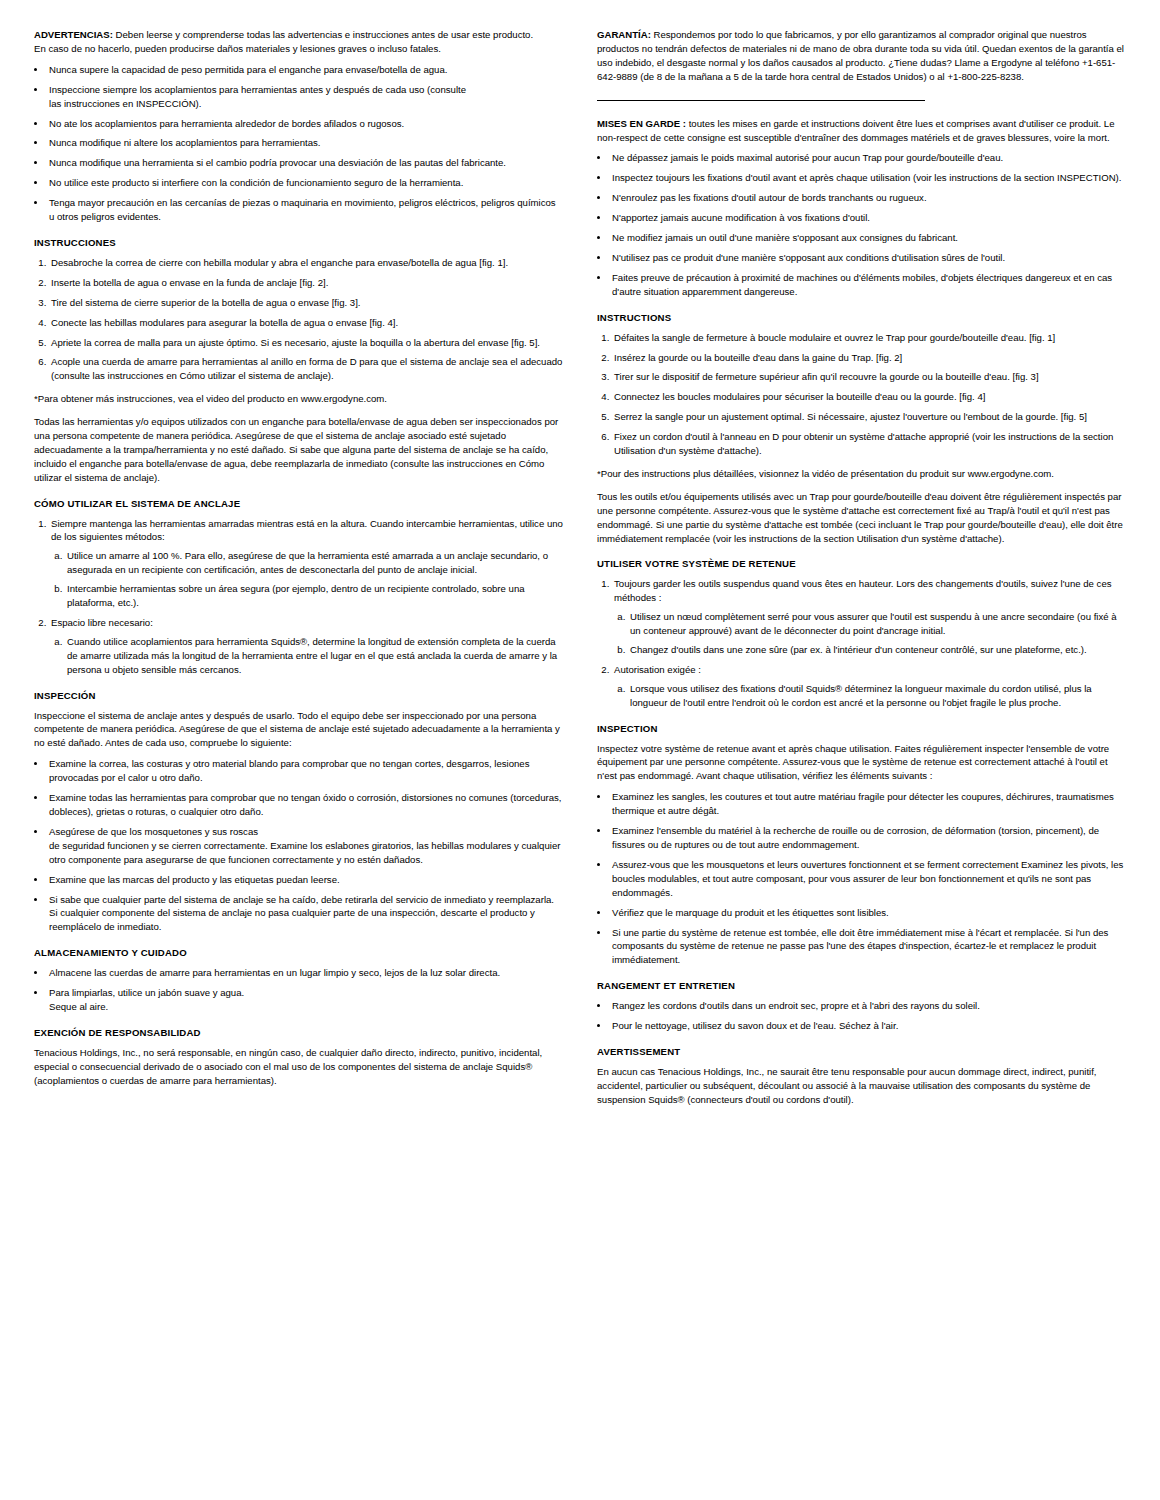ADVERTENCIAS: Deben leerse y comprenderse todas las advertencias e instrucciones antes de usar este producto.
En caso de no hacerlo, pueden producirse daños materiales y lesiones graves o incluso fatales.
Nunca supere la capacidad de peso permitida para el enganche para envase/botella de agua.
Inspeccione siempre los acoplamientos para herramientas antes y después de cada uso (consulte
las instrucciones en INSPECCIÓN).
No ate los acoplamientos para herramienta alrededor de bordes afilados o rugosos.
Nunca modifique ni altere los acoplamientos para herramientas.
Nunca modifique una herramienta si el cambio podría provocar una desviación de las pautas del fabricante.
No utilice este producto si interfiere con la condición de funcionamiento seguro de la herramienta.
Tenga mayor precaución en las cercanías de piezas o maquinaria en movimiento, peligros eléctricos, peligros químicos u otros peligros evidentes.
Instrucciones
Desabroche la correa de cierre con hebilla modular y abra el enganche para envase/botella de agua [fig. 1].
Inserte la botella de agua o envase en la funda de anclaje [fig. 2].
Tire del sistema de cierre superior de la botella de agua o envase [fig. 3].
Conecte las hebillas modulares para asegurar la botella de agua o envase [fig. 4].
Apriete la correa de malla para un ajuste óptimo. Si es necesario, ajuste la boquilla o la abertura del envase [fig. 5].
Acople una cuerda de amarre para herramientas al anillo en forma de D para que el sistema de anclaje sea el adecuado (consulte las instrucciones en Cómo utilizar el sistema de anclaje).
*Para obtener más instrucciones, vea el video del producto en www.ergodyne.com.
Todas las herramientas y/o equipos utilizados con un enganche para botella/envase de agua deben ser inspeccionados por una persona competente de manera periódica. Asegúrese de que el sistema de anclaje asociado esté sujetado adecuadamente a la trampa/herramienta y no esté dañado. Si sabe que alguna parte del sistema de anclaje se ha caído, incluido el enganche para botella/envase de agua, debe reemplazarla de inmediato (consulte las instrucciones en Cómo utilizar el sistema de anclaje).
Cómo utilizar el sistema de anclaje
Siempre mantenga las herramientas amarradas mientras está en la altura. Cuando intercambie herramientas, utilice uno de los siguientes métodos:
Utilice un amarre al 100 %. Para ello, asegúrese de que la herramienta esté amarrada a un anclaje secundario, o asegurada en un recipiente con certificación, antes de desconectarla del punto de anclaje inicial.
Intercambie herramientas sobre un área segura (por ejemplo, dentro de un recipiente controlado, sobre una plataforma, etc.).
Espacio libre necesario:
Cuando utilice acoplamientos para herramienta Squids®, determine la longitud de extensión completa de la cuerda de amarre utilizada más la longitud de la herramienta entre el lugar en el que está anclada la cuerda de amarre y la persona u objeto sensible más cercanos.
Inspección
Inspeccione el sistema de anclaje antes y después de usarlo. Todo el equipo debe ser inspeccionado por una persona competente de manera periódica. Asegúrese de que el sistema de anclaje esté sujetado adecuadamente a la herramienta y no esté dañado. Antes de cada uso, compruebe lo siguiente:
Examine la correa, las costuras y otro material blando para comprobar que no tengan cortes, desgarros, lesiones provocadas por el calor u otro daño.
Examine todas las herramientas para comprobar que no tengan óxido o corrosión, distorsiones no comunes (torceduras, dobleces), grietas o roturas, o cualquier otro daño.
Asegúrese de que los mosquetones y sus roscas
de seguridad funcionen y se cierren correctamente. Examine los eslabones giratorios, las hebillas modulares y cualquier otro componente para asegurarse de que funcionen correctamente y no estén dañados.
Examine que las marcas del producto y las etiquetas puedan leerse.
Si sabe que cualquier parte del sistema de anclaje se ha caído, debe retirarla del servicio de inmediato y reemplazarla. Si cualquier componente del sistema de anclaje no pasa cualquier parte de una inspección, descarte el producto y reemplácelo de inmediato.
Almacenamiento y cuidado
Almacene las cuerdas de amarre para herramientas en un lugar limpio y seco, lejos de la luz solar directa.
Para limpiarlas, utilice un jabón suave y agua.
Seque al aire.
Exención de responsabilidad
Tenacious Holdings, Inc., no será responsable, en ningún caso, de cualquier daño directo, indirecto, punitivo, incidental, especial o consecuencial derivado de o asociado con el mal uso de los componentes del sistema de anclaje Squids® (acoplamientos o cuerdas de amarre para herramientas).
GARANTÍA: Respondemos por todo lo que fabricamos, y por ello garantizamos al comprador original que nuestros productos no tendrán defectos de materiales ni de mano de obra durante toda su vida útil. Quedan exentos de la garantía el uso indebido, el desgaste normal y los daños causados al producto. ¿Tiene dudas? Llame a Ergodyne al teléfono +1-651-642-9889 (de 8 de la mañana a 5 de la tarde hora central de Estados Unidos) o al +1-800-225-8238.
MISES EN GARDE : toutes les mises en garde et instructions doivent être lues et comprises avant d'utiliser ce produit. Le non-respect de cette consigne est susceptible d'entraîner des dommages matériels et de graves blessures, voire la mort.
Ne dépassez jamais le poids maximal autorisé pour aucun Trap pour gourde/bouteille d'eau.
Inspectez toujours les fixations d'outil avant et après chaque utilisation (voir les instructions de la section INSPECTION).
N'enroulez pas les fixations d'outil autour de bords tranchants ou rugueux.
N'apportez jamais aucune modification à vos fixations d'outil.
Ne modifiez jamais un outil d'une manière s'opposant aux consignes du fabricant.
N'utilisez pas ce produit d'une manière s'opposant aux conditions d'utilisation sûres de l'outil.
Faites preuve de précaution à proximité de machines ou d'éléments mobiles, d'objets électriques dangereux et en cas d'autre situation apparemment dangereuse.
Instructions
Défaites la sangle de fermeture à boucle modulaire et ouvrez le Trap pour gourde/bouteille d'eau. [fig. 1]
Insérez la gourde ou la bouteille d'eau dans la gaine du Trap. [fig. 2]
Tirer sur le dispositif de fermeture supérieur afin qu'il recouvre la gourde ou la bouteille d'eau. [fig. 3]
Connectez les boucles modulaires pour sécuriser la bouteille d'eau ou la gourde. [fig. 4]
Serrez la sangle pour un ajustement optimal. Si nécessaire, ajustez l'ouverture ou l'embout de la gourde. [fig. 5]
Fixez un cordon d'outil à l'anneau en D pour obtenir un système d'attache approprié (voir les instructions de la section Utilisation d'un système d'attache).
*Pour des instructions plus détaillées, visionnez la vidéo de présentation du produit sur www.ergodyne.com.
Tous les outils et/ou équipements utilisés avec un Trap pour gourde/bouteille d'eau doivent être régulièrement inspectés par une personne compétente. Assurez-vous que le système d'attache est correctement fixé au Trap/à l'outil et qu'il n'est pas endommagé. Si une partie du système d'attache est tombée (ceci incluant le Trap pour gourde/bouteille d'eau), elle doit être immédiatement remplacée (voir les instructions de la section Utilisation d'un système d'attache).
Utiliser votre système de retenue
Toujours garder les outils suspendus quand vous êtes en hauteur. Lors des changements d'outils, suivez l'une de ces méthodes :
Utilisez un nœud complètement serré pour vous assurer que l'outil est suspendu à une ancre secondaire (ou fixé à un conteneur approuvé) avant de le déconnecter du point d'ancrage initial.
Changez d'outils dans une zone sûre (par ex. à l'intérieur d'un conteneur contrôlé, sur une plateforme, etc.).
Autorisation exigée :
Lorsque vous utilisez des fixations d'outil Squids® déterminez la longueur maximale du cordon utilisé, plus la longueur de l'outil entre l'endroit où le cordon est ancré et la personne ou l'objet fragile le plus proche.
Inspection
Inspectez votre système de retenue avant et après chaque utilisation. Faites régulièrement inspecter l'ensemble de votre équipement par une personne compétente. Assurez-vous que le système de retenue est correctement attaché à l'outil et n'est pas endommagé. Avant chaque utilisation, vérifiez les éléments suivants :
Examinez les sangles, les coutures et tout autre matériau fragile pour détecter les coupures, déchirures, traumatismes thermique et autre dégât.
Examinez l'ensemble du matériel à la recherche de rouille ou de corrosion, de déformation (torsion, pincement), de fissures ou de ruptures ou de tout autre endommagement.
Assurez-vous que les mousquetons et leurs ouvertures fonctionnent et se ferment correctement Examinez les pivots, les boucles modulables, et tout autre composant, pour vous assurer de leur bon fonctionnement et qu'ils ne sont pas endommagés.
Vérifiez que le marquage du produit et les étiquettes sont lisibles.
Si une partie du système de retenue est tombée, elle doit être immédiatement mise à l'écart et remplacée. Si l'un des composants du système de retenue ne passe pas l'une des étapes d'inspection, écartez-le et remplacez le produit immédiatement.
Rangement et entretien
Rangez les cordons d'outils dans un endroit sec, propre et à l'abri des rayons du soleil.
Pour le nettoyage, utilisez du savon doux et de l'eau. Séchez à l'air.
Avertissement
En aucun cas Tenacious Holdings, Inc., ne saurait être tenu responsable pour aucun dommage direct, indirect, punitif, accidentel, particulier ou subséquent, découlant ou associé à la mauvaise utilisation des composants du système de suspension Squids® (connecteurs d'outil ou cordons d'outil).